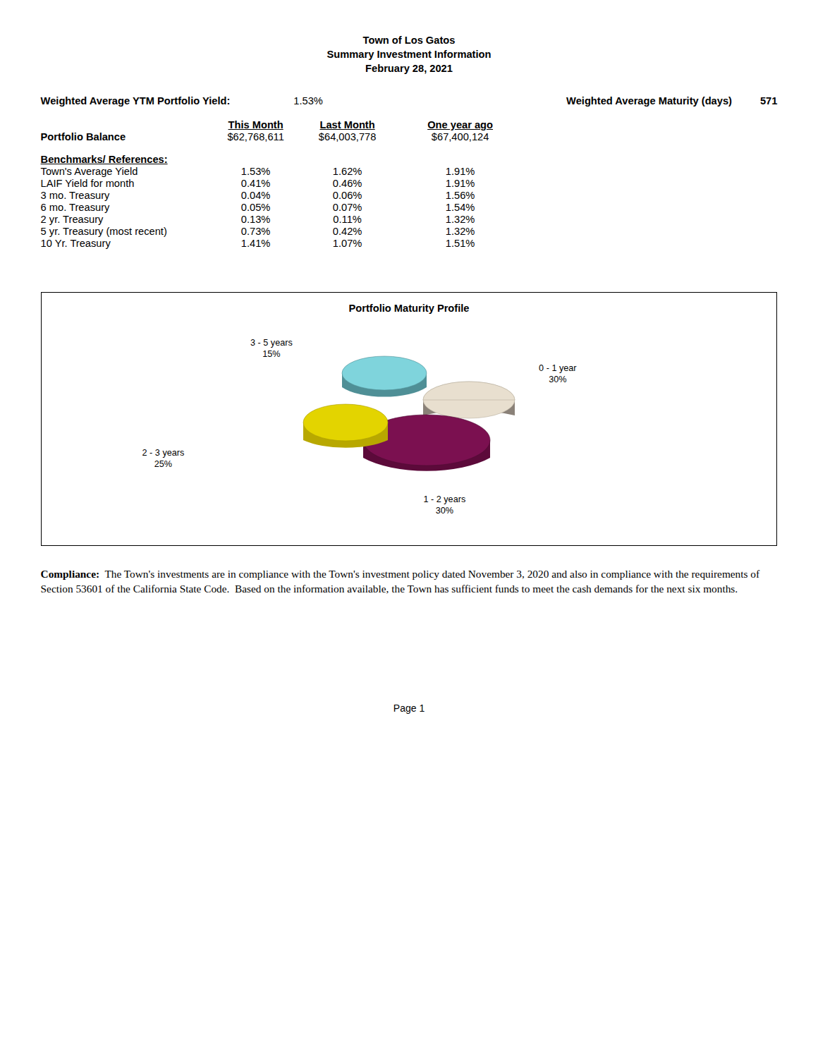Town of Los Gatos
Summary Investment Information
February 28, 2021
Weighted Average YTM Portfolio Yield: 1.53%
Weighted Average Maturity (days) 571
| | This Month | Last Month | One year ago |
| Portfolio Balance | $62,768,611 | $64,003,778 | $67,400,124 |
| Benchmarks/ References: | | | |
| Town's Average Yield | 1.53% | 1.62% | 1.91% |
| LAIF Yield for month | 0.41% | 0.46% | 1.91% |
| 3 mo. Treasury | 0.04% | 0.06% | 1.56% |
| 6 mo. Treasury | 0.05% | 0.07% | 1.54% |
| 2 yr. Treasury | 0.13% | 0.11% | 1.32% |
| 5 yr. Treasury (most recent) | 0.73% | 0.42% | 1.32% |
| 10 Yr. Treasury | 1.41% | 1.07% | 1.51% |
Portfolio Maturity Profile
0 - 1 year
30%
1 - 2 years
30%
2 - 3 years
25%
3 - 5 years
15%
Compliance: The Town's investments are in compliance with the Town's investment policy dated November 3, 2020 and also in compliance with the requirements of Section 53601 of the California State Code. Based on the information available, the Town has sufficient funds to meet the cash demands for the next six months.
Page 1